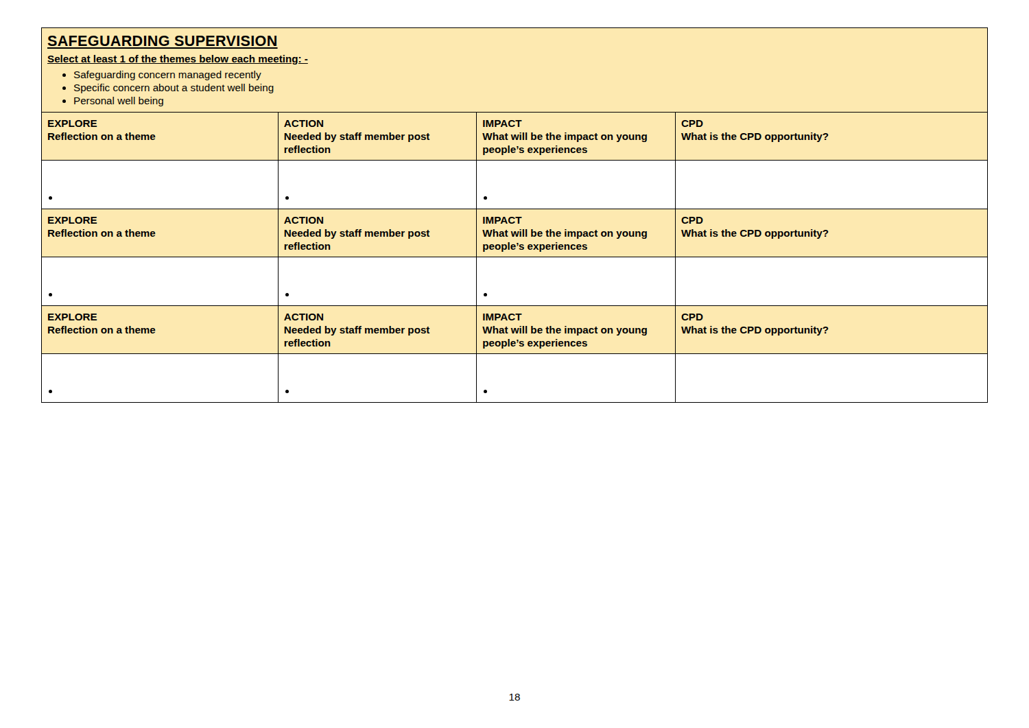| SAFEGUARDING SUPERVISION Select at least 1 of the themes below each meeting: - Safeguarding concern managed recently Specific concern about a student well being Personal well being |
| EXPLORE Reflection on a theme | ACTION Needed by staff member post reflection | IMPACT What will be the impact on young people’s experiences | CPD What is the CPD opportunity? |
| EXPLORE Reflection on a theme | ACTION Needed by staff member post reflection | IMPACT What will be the impact on young people’s experiences | CPD What is the CPD opportunity? |
| EXPLORE Reflection on a theme | ACTION Needed by staff member post reflection | IMPACT What will be the impact on young people’s experiences | CPD What is the CPD opportunity? |
18